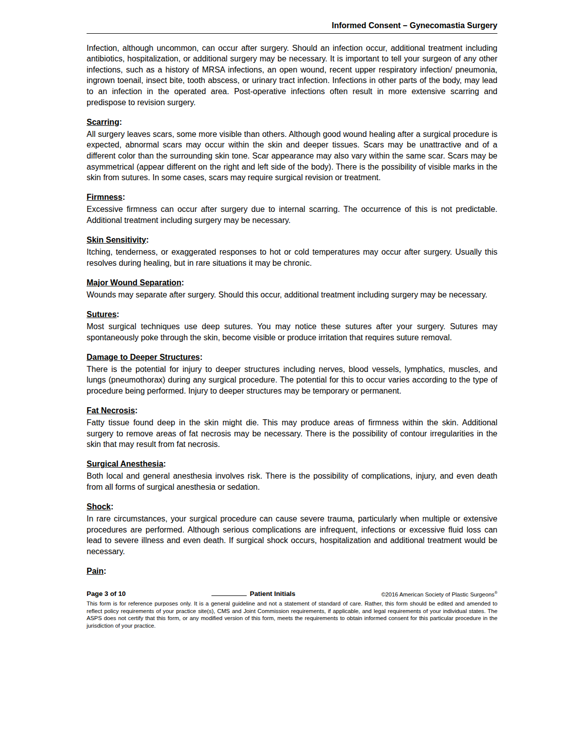Informed Consent – Gynecomastia Surgery
Infection, although uncommon, can occur after surgery. Should an infection occur, additional treatment including antibiotics, hospitalization, or additional surgery may be necessary. It is important to tell your surgeon of any other infections, such as a history of MRSA infections, an open wound, recent upper respiratory infection/ pneumonia, ingrown toenail, insect bite, tooth abscess, or urinary tract infection. Infections in other parts of the body, may lead to an infection in the operated area. Post-operative infections often result in more extensive scarring and predispose to revision surgery.
Scarring:
All surgery leaves scars, some more visible than others. Although good wound healing after a surgical procedure is expected, abnormal scars may occur within the skin and deeper tissues. Scars may be unattractive and of a different color than the surrounding skin tone. Scar appearance may also vary within the same scar. Scars may be asymmetrical (appear different on the right and left side of the body). There is the possibility of visible marks in the skin from sutures. In some cases, scars may require surgical revision or treatment.
Firmness:
Excessive firmness can occur after surgery due to internal scarring. The occurrence of this is not predictable. Additional treatment including surgery may be necessary.
Skin Sensitivity:
Itching, tenderness, or exaggerated responses to hot or cold temperatures may occur after surgery. Usually this resolves during healing, but in rare situations it may be chronic.
Major Wound Separation:
Wounds may separate after surgery. Should this occur, additional treatment including surgery may be necessary.
Sutures:
Most surgical techniques use deep sutures. You may notice these sutures after your surgery. Sutures may spontaneously poke through the skin, become visible or produce irritation that requires suture removal.
Damage to Deeper Structures:
There is the potential for injury to deeper structures including nerves, blood vessels, lymphatics, muscles, and lungs (pneumothorax) during any surgical procedure. The potential for this to occur varies according to the type of procedure being performed. Injury to deeper structures may be temporary or permanent.
Fat Necrosis:
Fatty tissue found deep in the skin might die. This may produce areas of firmness within the skin. Additional surgery to remove areas of fat necrosis may be necessary. There is the possibility of contour irregularities in the skin that may result from fat necrosis.
Surgical Anesthesia:
Both local and general anesthesia involves risk. There is the possibility of complications, injury, and even death from all forms of surgical anesthesia or sedation.
Shock:
In rare circumstances, your surgical procedure can cause severe trauma, particularly when multiple or extensive procedures are performed. Although serious complications are infrequent, infections or excessive fluid loss can lead to severe illness and even death. If surgical shock occurs, hospitalization and additional treatment would be necessary.
Pain:
Page 3 of 10 Patient Initials ©2016 American Society of Plastic Surgeons®
This form is for reference purposes only. It is a general guideline and not a statement of standard of care. Rather, this form should be edited and amended to reflect policy requirements of your practice site(s), CMS and Joint Commission requirements, if applicable, and legal requirements of your individual states. The ASPS does not certify that this form, or any modified version of this form, meets the requirements to obtain informed consent for this particular procedure in the jurisdiction of your practice.